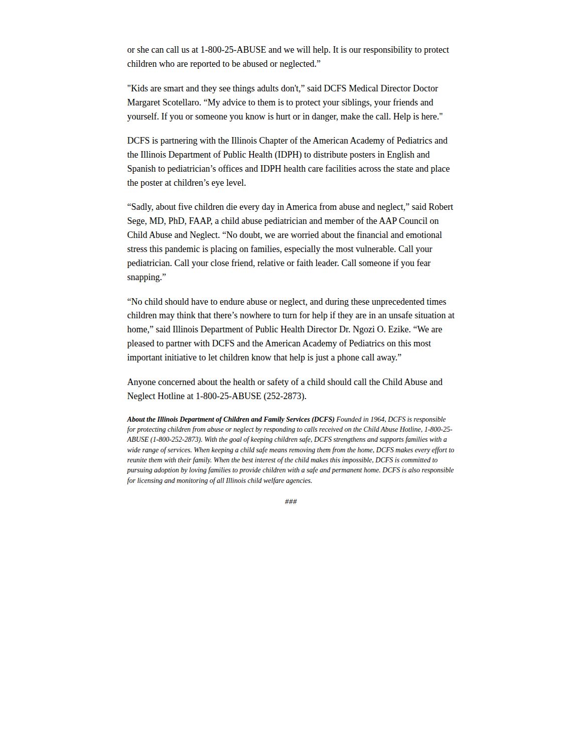or she can call us at 1-800-25-ABUSE and we will help. It is our responsibility to protect children who are reported to be abused or neglected.”
"Kids are smart and they see things adults don't,” said DCFS Medical Director Doctor Margaret Scotellaro. “My advice to them is to protect your siblings, your friends and yourself. If you or someone you know is hurt or in danger, make the call. Help is here."
DCFS is partnering with the Illinois Chapter of the American Academy of Pediatrics and the Illinois Department of Public Health (IDPH) to distribute posters in English and Spanish to pediatrician’s offices and IDPH health care facilities across the state and place the poster at children’s eye level.
“Sadly, about five children die every day in America from abuse and neglect,” said Robert Sege, MD, PhD, FAAP, a child abuse pediatrician and member of the AAP Council on Child Abuse and Neglect. “No doubt, we are worried about the financial and emotional stress this pandemic is placing on families, especially the most vulnerable. Call your pediatrician. Call your close friend, relative or faith leader. Call someone if you fear snapping.”
“No child should have to endure abuse or neglect, and during these unprecedented times children may think that there’s nowhere to turn for help if they are in an unsafe situation at home,” said Illinois Department of Public Health Director Dr. Ngozi O. Ezike. “We are pleased to partner with DCFS and the American Academy of Pediatrics on this most important initiative to let children know that help is just a phone call away.”
Anyone concerned about the health or safety of a child should call the Child Abuse and Neglect Hotline at 1-800-25-ABUSE (252-2873).
About the Illinois Department of Children and Family Services (DCFS) Founded in 1964, DCFS is responsible for protecting children from abuse or neglect by responding to calls received on the Child Abuse Hotline, 1-800-25-ABUSE (1-800-252-2873). With the goal of keeping children safe, DCFS strengthens and supports families with a wide range of services. When keeping a child safe means removing them from the home, DCFS makes every effort to reunite them with their family. When the best interest of the child makes this impossible, DCFS is committed to pursuing adoption by loving families to provide children with a safe and permanent home. DCFS is also responsible for licensing and monitoring of all Illinois child welfare agencies.
###